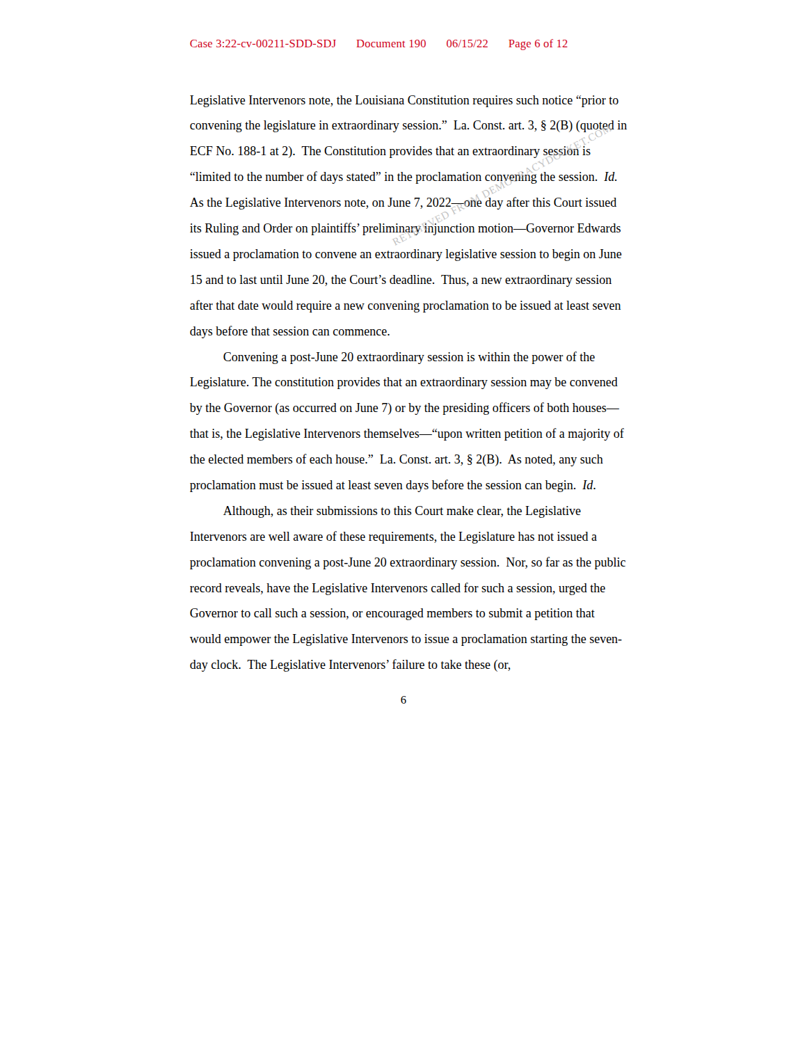Case 3:22-cv-00211-SDD-SDJ Document 190 06/15/22 Page 6 of 12
RETRIEVED FROM DEMOCRACYDOCKET.COM
Legislative Intervenors note, the Louisiana Constitution requires such notice “prior to convening the legislature in extraordinary session.” La. Const. art. 3, § 2(B) (quoted in ECF No. 188-1 at 2). The Constitution provides that an extraordinary session is “limited to the number of days stated” in the proclamation convening the session. Id. As the Legislative Intervenors note, on June 7, 2022—one day after this Court issued its Ruling and Order on plaintiffs’ preliminary injunction motion—Governor Edwards issued a proclamation to convene an extraordinary legislative session to begin on June 15 and to last until June 20, the Court’s deadline. Thus, a new extraordinary session after that date would require a new convening proclamation to be issued at least seven days before that session can commence.
Convening a post-June 20 extraordinary session is within the power of the Legislature. The constitution provides that an extraordinary session may be convened by the Governor (as occurred on June 7) or by the presiding officers of both houses—that is, the Legislative Intervenors themselves—“upon written petition of a majority of the elected members of each house.” La. Const. art. 3, § 2(B). As noted, any such proclamation must be issued at least seven days before the session can begin. Id.
Although, as their submissions to this Court make clear, the Legislative Intervenors are well aware of these requirements, the Legislature has not issued a proclamation convening a post-June 20 extraordinary session. Nor, so far as the public record reveals, have the Legislative Intervenors called for such a session, urged the Governor to call such a session, or encouraged members to submit a petition that would empower the Legislative Intervenors to issue a proclamation starting the seven-day clock. The Legislative Intervenors’ failure to take these (or,
6